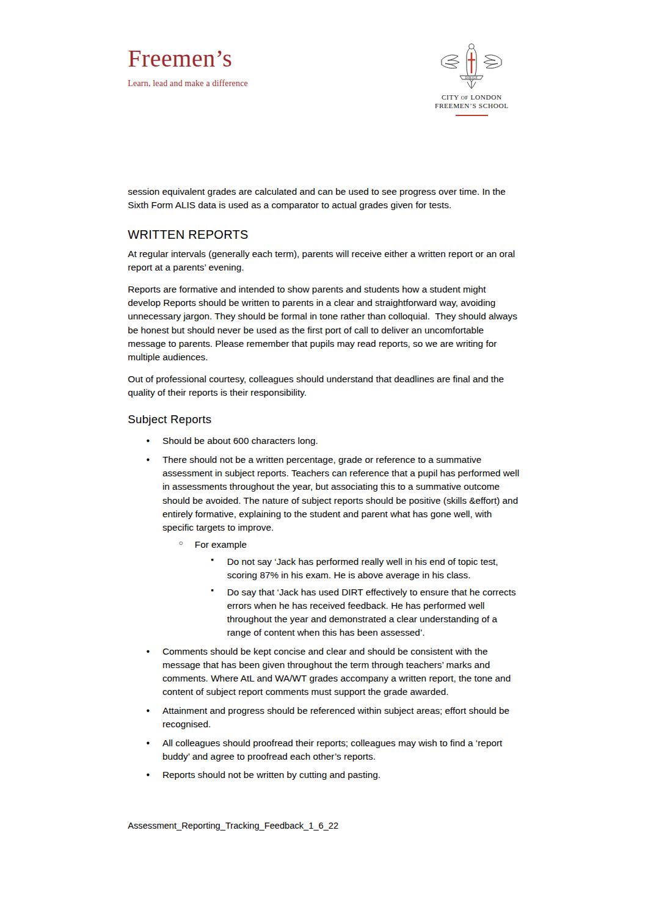Freemen’s
Learn, lead and make a difference
DIRIGE
CITY OF LONDON
FREEMEN’S SCHOOL
session equivalent grades are calculated and can be used to see progress over time. In the Sixth Form ALIS data is used as a comparator to actual grades given for tests.
WRITTEN REPORTS
At regular intervals (generally each term), parents will receive either a written report or an oral report at a parents’ evening.
Reports are formative and intended to show parents and students how a student might develop Reports should be written to parents in a clear and straightforward way, avoiding unnecessary jargon. They should be formal in tone rather than colloquial. They should always be honest but should never be used as the first port of call to deliver an uncomfortable message to parents. Please remember that pupils may read reports, so we are writing for multiple audiences.
Out of professional courtesy, colleagues should understand that deadlines are final and the quality of their reports is their responsibility.
Subject Reports
Should be about 600 characters long.
There should not be a written percentage, grade or reference to a summative assessment in subject reports. Teachers can reference that a pupil has performed well in assessments throughout the year, but associating this to a summative outcome should be avoided. The nature of subject reports should be positive (skills &effort) and entirely formative, explaining to the student and parent what has gone well, with specific targets to improve.
For example
Do not say ‘Jack has performed really well in his end of topic test, scoring 87% in his exam. He is above average in his class.
Do say that ‘Jack has used DIRT effectively to ensure that he corrects errors when he has received feedback. He has performed well throughout the year and demonstrated a clear understanding of a range of content when this has been assessed’.
Comments should be kept concise and clear and should be consistent with the message that has been given throughout the term through teachers’ marks and comments. Where AtL and WA/WT grades accompany a written report, the tone and content of subject report comments must support the grade awarded.
Attainment and progress should be referenced within subject areas; effort should be recognised.
All colleagues should proofread their reports; colleagues may wish to find a ‘report buddy’ and agree to proofread each other’s reports.
Reports should not be written by cutting and pasting.
Assessment_Reporting_Tracking_Feedback_1_6_22